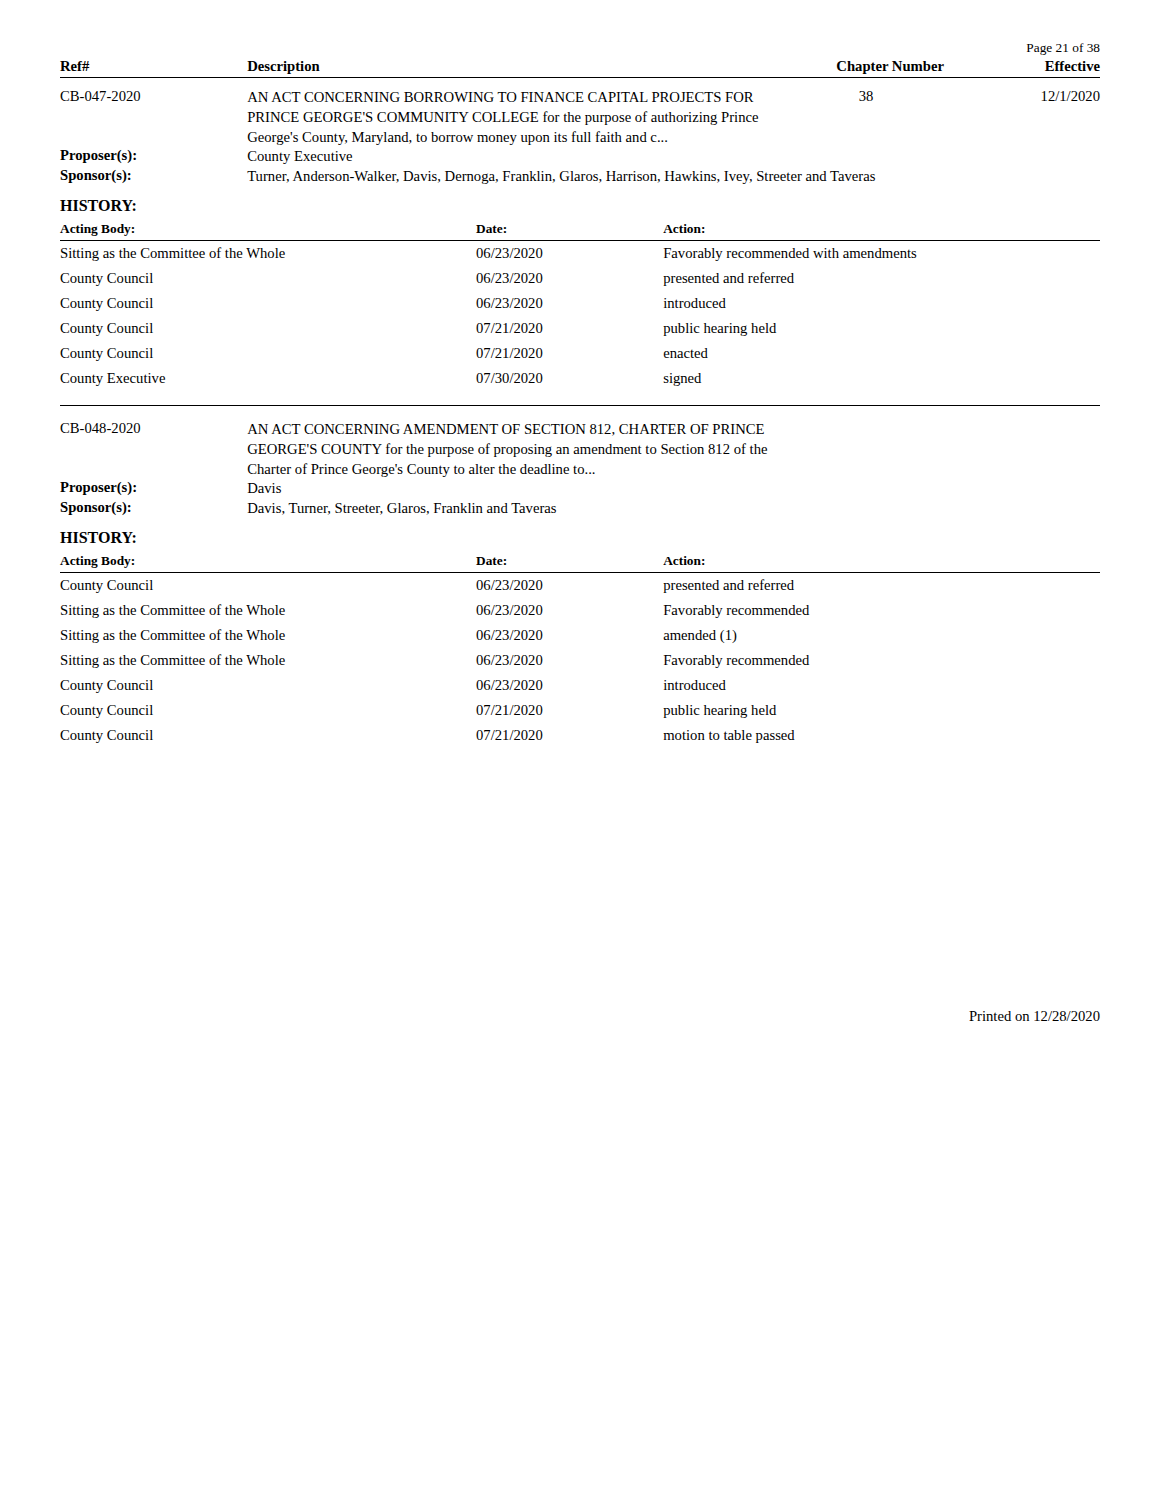Page 21 of 38
| Ref# | Description | Chapter Number | Effective |
| CB-047-2020 | AN ACT CONCERNING BORROWING TO FINANCE CAPITAL PROJECTS FOR PRINCE GEORGE'S COMMUNITY COLLEGE for the purpose of authorizing Prince George's County, Maryland, to borrow money upon its full faith and c... | 38 | 12/1/2020 |
| Proposer(s): | County Executive |
| Sponsor(s): | Turner, Anderson-Walker, Davis, Dernoga, Franklin, Glaros, Harrison, Hawkins, Ivey, Streeter and Taveras |
HISTORY:
| Acting Body: | Date: | Action: |
| --- | --- | --- |
| Sitting as the Committee of the Whole | 06/23/2020 | Favorably recommended with amendments |
| County Council | 06/23/2020 | presented and referred |
| County Council | 06/23/2020 | introduced |
| County Council | 07/21/2020 | public hearing held |
| County Council | 07/21/2020 | enacted |
| County Executive | 07/30/2020 | signed |
| CB-048-2020 | AN ACT CONCERNING AMENDMENT OF SECTION 812, CHARTER OF PRINCE GEORGE'S COUNTY for the purpose of proposing an amendment to Section 812 of the Charter of Prince George's County to alter the deadline to... | | |
| Proposer(s): | Davis |
| Sponsor(s): | Davis, Turner, Streeter, Glaros, Franklin and Taveras |
HISTORY:
| Acting Body: | Date: | Action: |
| --- | --- | --- |
| County Council | 06/23/2020 | presented and referred |
| Sitting as the Committee of the Whole | 06/23/2020 | Favorably recommended |
| Sitting as the Committee of the Whole | 06/23/2020 | amended (1) |
| Sitting as the Committee of the Whole | 06/23/2020 | Favorably recommended |
| County Council | 06/23/2020 | introduced |
| County Council | 07/21/2020 | public hearing held |
| County Council | 07/21/2020 | motion to table passed |
Printed on 12/28/2020